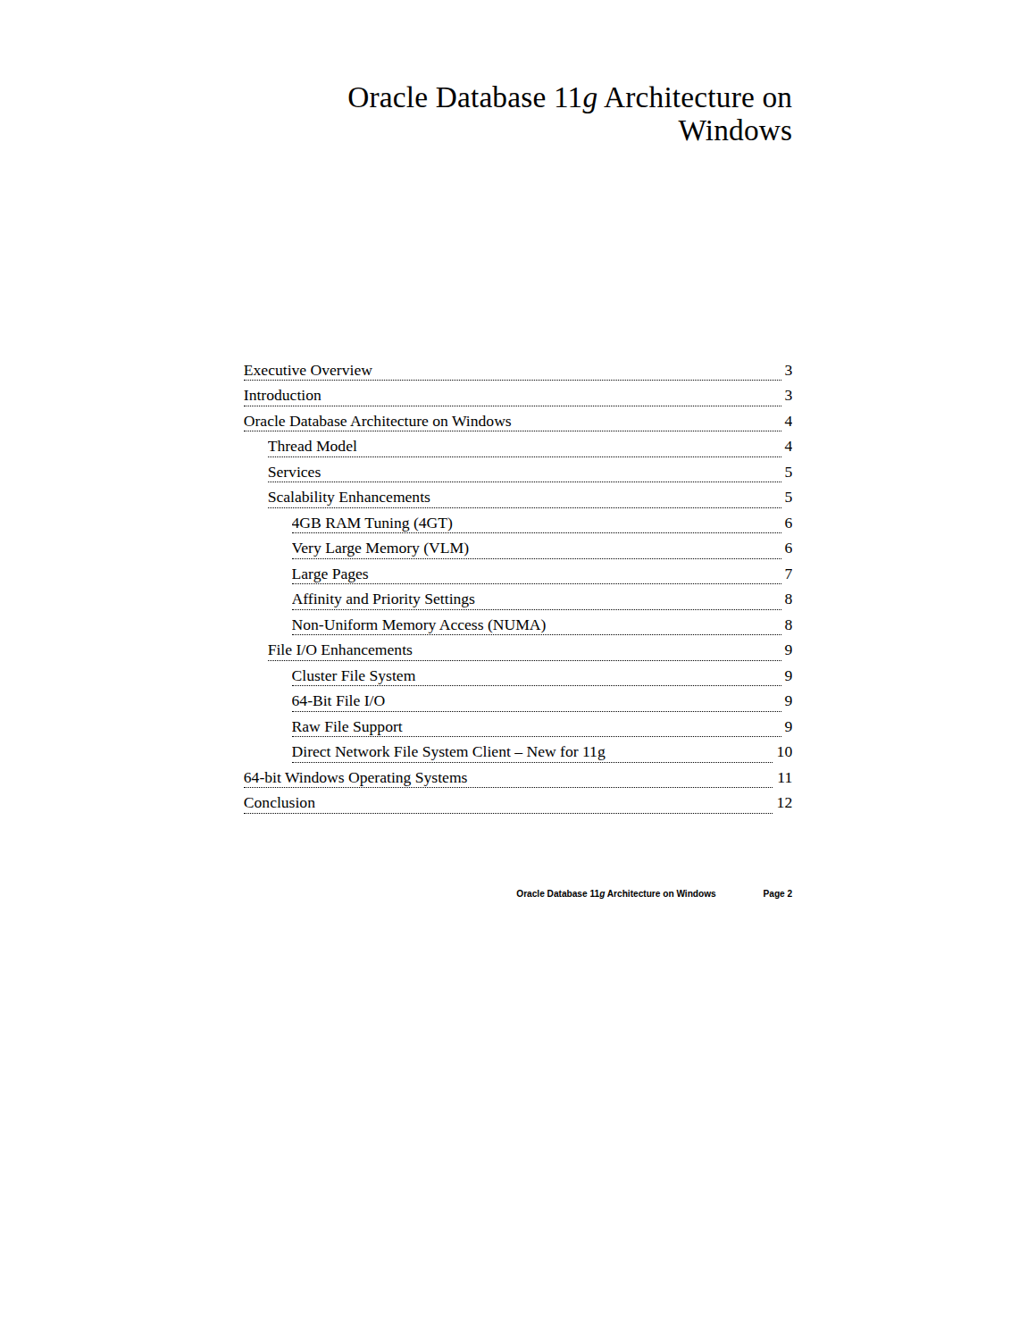Oracle Database 11g Architecture on Windows
3 Executive Overview
3 Introduction
4 Oracle Database Architecture on Windows
4 Thread Model
5 Services
5 Scalability Enhancements
64GB RAM Tuning (4GT)
6 Very Large Memory (VLM)
7 Large Pages
8 Affinity and Priority Settings
8 Non-Uniform Memory Access (NUMA)
9 File I/O Enhancements
9 Cluster File System
964-Bit File I/O
9 Raw File Support
10 Direct Network File System Client – New for 11g
1164-bit Windows Operating Systems
12 Conclusion
Oracle Database 11g Architecture on WindowsPage 2